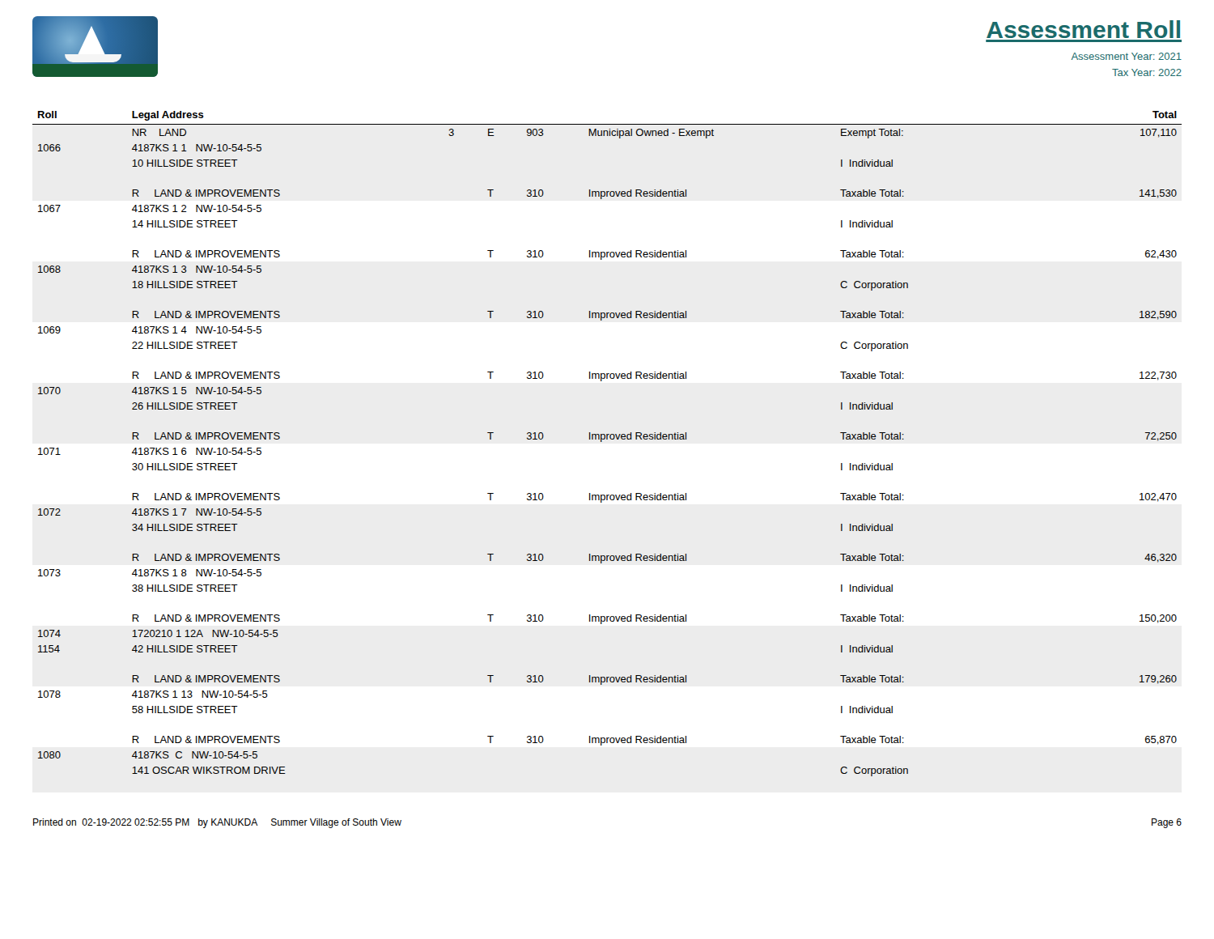Assessment Roll
Assessment Year: 2021
Tax Year: 2022
| Roll | Legal Address | | | | | | Total |
| --- | --- | --- | --- | --- | --- | --- | --- |
| | NR LAND | 3 | E | 903 | Municipal Owned - Exempt | Exempt Total: | 107,110 |
| 1066 | 4187KS 1 1 NW-10-54-5-5 | | | | | | |
| | 10 HILLSIDE STREET | | | | | I Individual | |
| | R LAND & IMPROVEMENTS | | T | 310 | Improved Residential | Taxable Total: | 141,530 |
| 1067 | 4187KS 1 2 NW-10-54-5-5 | | | | | | |
| | 14 HILLSIDE STREET | | | | | I Individual | |
| | R LAND & IMPROVEMENTS | | T | 310 | Improved Residential | Taxable Total: | 62,430 |
| 1068 | 4187KS 1 3 NW-10-54-5-5 | | | | | | |
| | 18 HILLSIDE STREET | | | | | C Corporation | |
| | R LAND & IMPROVEMENTS | | T | 310 | Improved Residential | Taxable Total: | 182,590 |
| 1069 | 4187KS 1 4 NW-10-54-5-5 | | | | | | |
| | 22 HILLSIDE STREET | | | | | C Corporation | |
| | R LAND & IMPROVEMENTS | | T | 310 | Improved Residential | Taxable Total: | 122,730 |
| 1070 | 4187KS 1 5 NW-10-54-5-5 | | | | | | |
| | 26 HILLSIDE STREET | | | | | I Individual | |
| | R LAND & IMPROVEMENTS | | T | 310 | Improved Residential | Taxable Total: | 72,250 |
| 1071 | 4187KS 1 6 NW-10-54-5-5 | | | | | | |
| | 30 HILLSIDE STREET | | | | | I Individual | |
| | R LAND & IMPROVEMENTS | | T | 310 | Improved Residential | Taxable Total: | 102,470 |
| 1072 | 4187KS 1 7 NW-10-54-5-5 | | | | | | |
| | 34 HILLSIDE STREET | | | | | I Individual | |
| | R LAND & IMPROVEMENTS | | T | 310 | Improved Residential | Taxable Total: | 46,320 |
| 1073 | 4187KS 1 8 NW-10-54-5-5 | | | | | | |
| | 38 HILLSIDE STREET | | | | | I Individual | |
| | R LAND & IMPROVEMENTS | | T | 310 | Improved Residential | Taxable Total: | 150,200 |
| 1074 | 1720210 1 12A NW-10-54-5-5 | | | | | | |
| 1154 | 42 HILLSIDE STREET | | | | | I Individual | |
| | R LAND & IMPROVEMENTS | | T | 310 | Improved Residential | Taxable Total: | 179,260 |
| 1078 | 4187KS 1 13 NW-10-54-5-5 | | | | | | |
| | 58 HILLSIDE STREET | | | | | I Individual | |
| | R LAND & IMPROVEMENTS | | T | 310 | Improved Residential | Taxable Total: | 65,870 |
| 1080 | 4187KS C NW-10-54-5-5 | | | | | | |
| | 141 OSCAR WIKSTROM DRIVE | | | | | C Corporation | |
Printed on 02-19-2022 02:52:55 PM by KANUKDA Summer Village of South View
Page 6